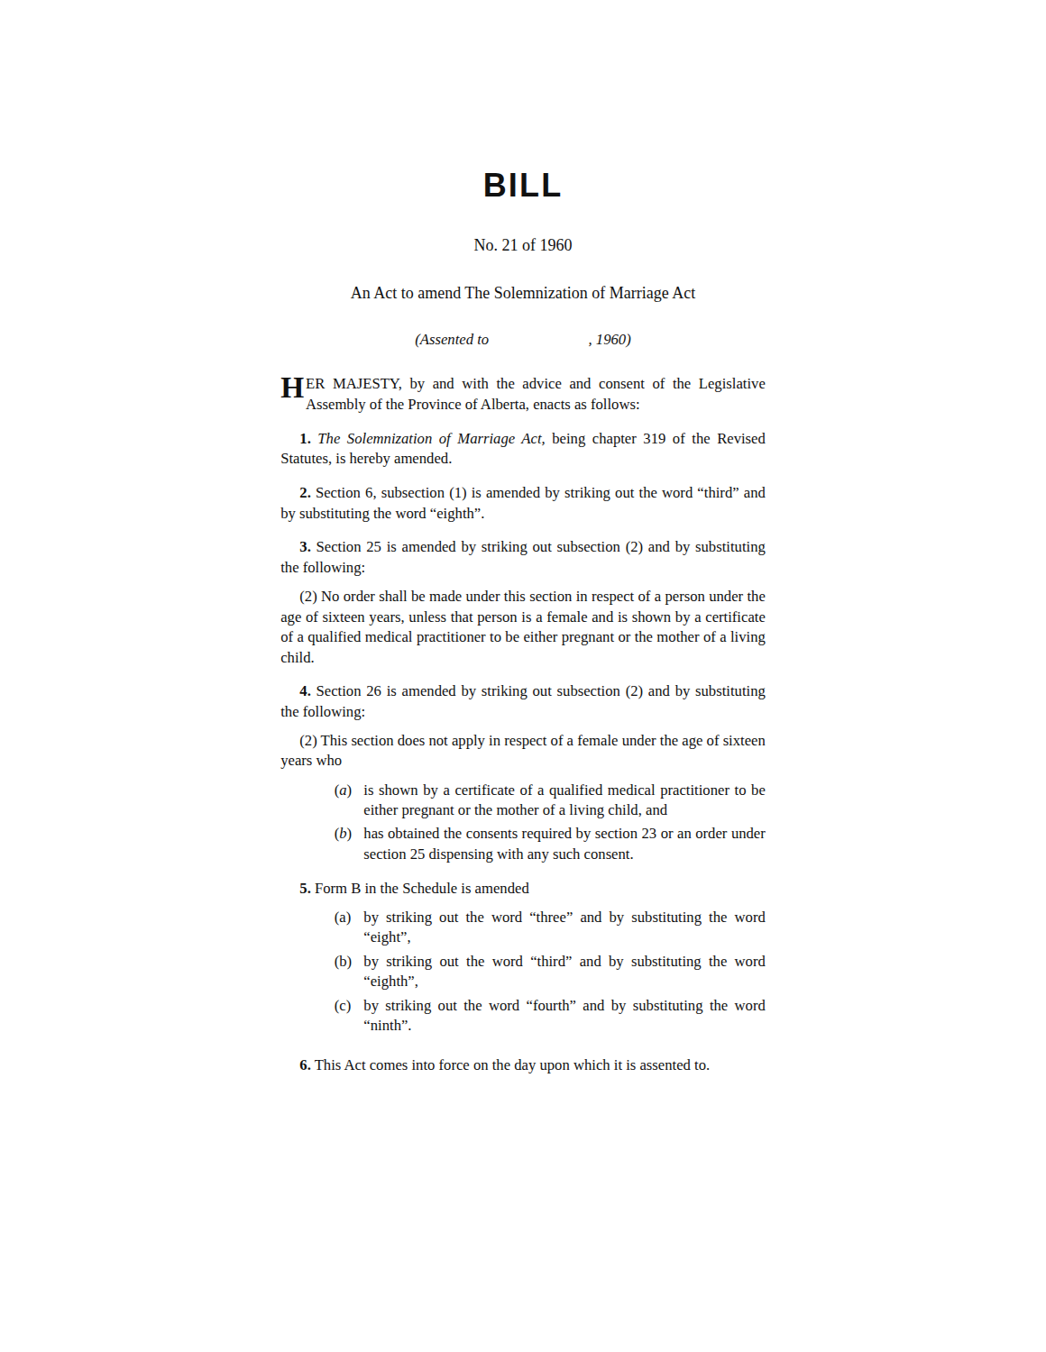BILL
No. 21 of 1960
An Act to amend The Solemnization of Marriage Act
(Assented to, 1960)
HER MAJESTY, by and with the advice and consent of the Legislative Assembly of the Province of Alberta, enacts as follows:
1. The Solemnization of Marriage Act, being chapter 319 of the Revised Statutes, is hereby amended.
2. Section 6, subsection (1) is amended by striking out the word “third” and by substituting the word “eighth”.
3. Section 25 is amended by striking out subsection (2) and by substituting the following:
(2) No order shall be made under this section in respect of a person under the age of sixteen years, unless that person is a female and is shown by a certificate of a qualified medical practitioner to be either pregnant or the mother of a living child.
4. Section 26 is amended by striking out subsection (2) and by substituting the following:
(2) This section does not apply in respect of a female under the age of sixteen years who
(a) is shown by a certificate of a qualified medical practitioner to be either pregnant or the mother of a living child, and
(b) has obtained the consents required by section 23 or an order under section 25 dispensing with any such consent.
5. Form B in the Schedule is amended
(a) by striking out the word “three” and by substituting the word “eight”,
(b) by striking out the word “third” and by substituting the word “eighth”,
(c) by striking out the word “fourth” and by substituting the word “ninth”.
6. This Act comes into force on the day upon which it is assented to.